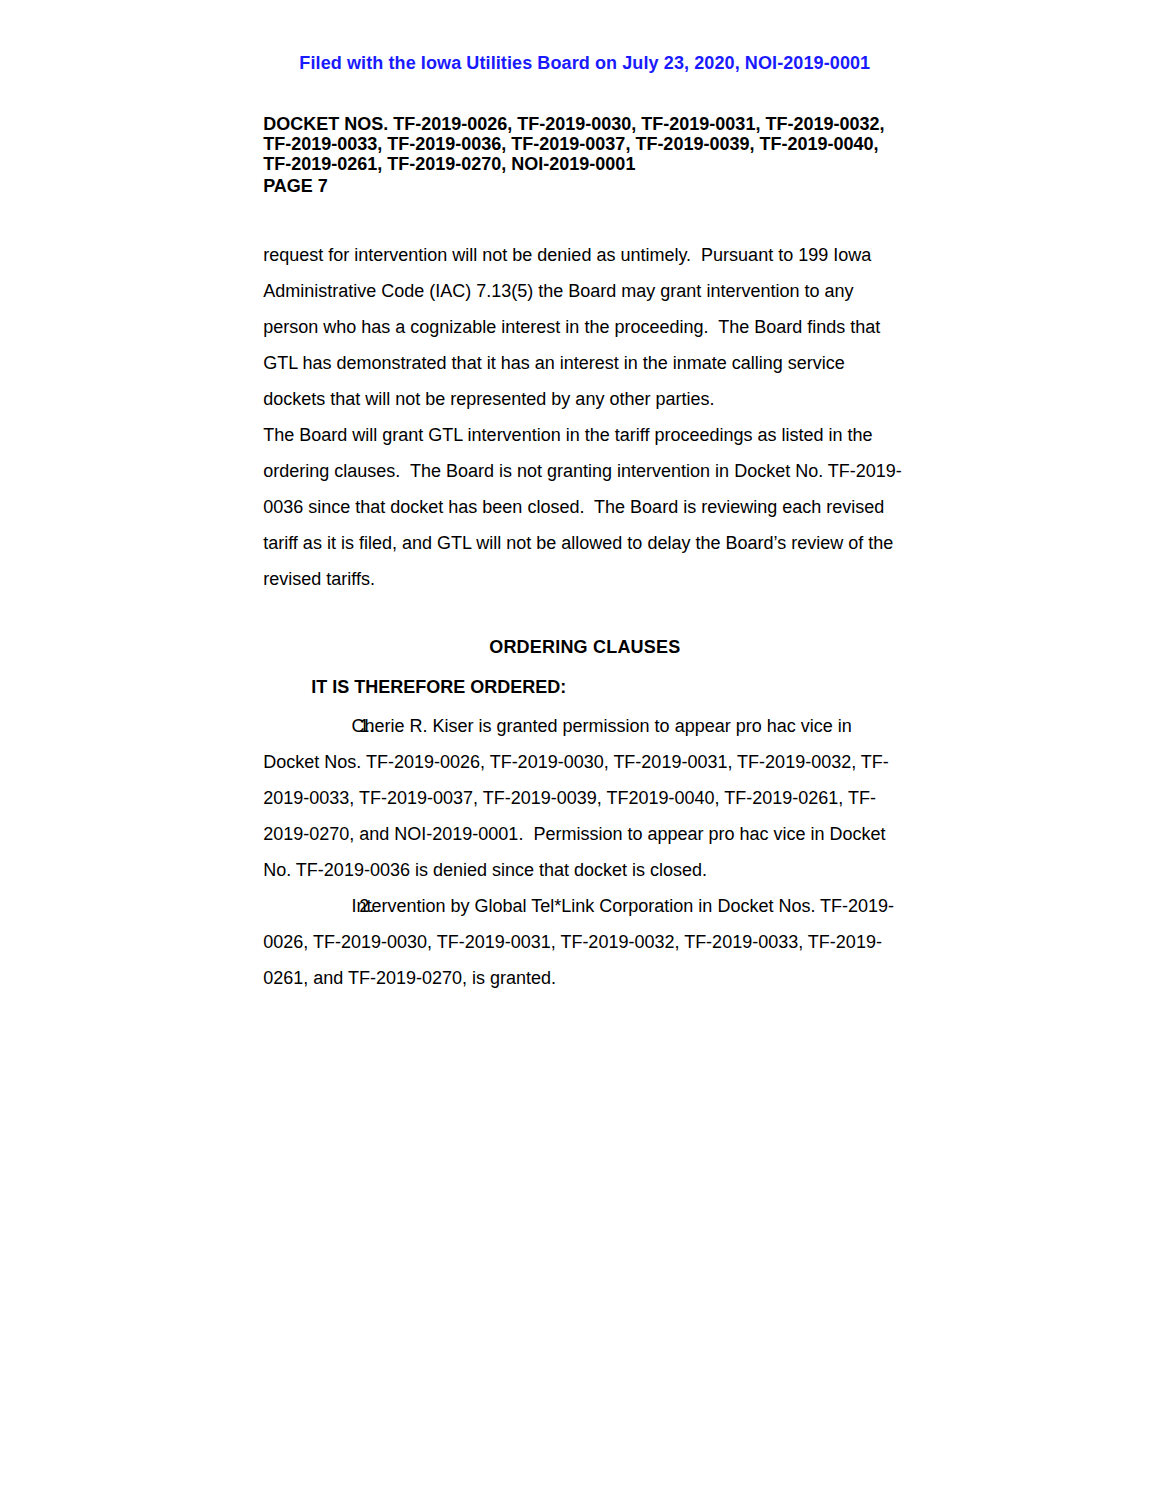Filed with the Iowa Utilities Board on July 23, 2020, NOI-2019-0001
DOCKET NOS. TF-2019-0026, TF-2019-0030, TF-2019-0031, TF-2019-0032, TF-2019-0033, TF-2019-0036, TF-2019-0037, TF-2019-0039, TF-2019-0040, TF-2019-0261, TF-2019-0270, NOI-2019-0001 PAGE 7
request for intervention will not be denied as untimely. Pursuant to 199 Iowa Administrative Code (IAC) 7.13(5) the Board may grant intervention to any person who has a cognizable interest in the proceeding. The Board finds that GTL has demonstrated that it has an interest in the inmate calling service dockets that will not be represented by any other parties.
The Board will grant GTL intervention in the tariff proceedings as listed in the ordering clauses. The Board is not granting intervention in Docket No. TF-2019-0036 since that docket has been closed. The Board is reviewing each revised tariff as it is filed, and GTL will not be allowed to delay the Board’s review of the revised tariffs.
ORDERING CLAUSES
IT IS THEREFORE ORDERED:
1. Cherie R. Kiser is granted permission to appear pro hac vice in Docket Nos. TF-2019-0026, TF-2019-0030, TF-2019-0031, TF-2019-0032, TF-2019-0033, TF-2019-0037, TF-2019-0039, TF2019-0040, TF-2019-0261, TF-2019-0270, and NOI-2019-0001. Permission to appear pro hac vice in Docket No. TF-2019-0036 is denied since that docket is closed.
2. Intervention by Global Tel*Link Corporation in Docket Nos. TF-2019-0026, TF-2019-0030, TF-2019-0031, TF-2019-0032, TF-2019-0033, TF-2019-0261, and TF-2019-0270, is granted.